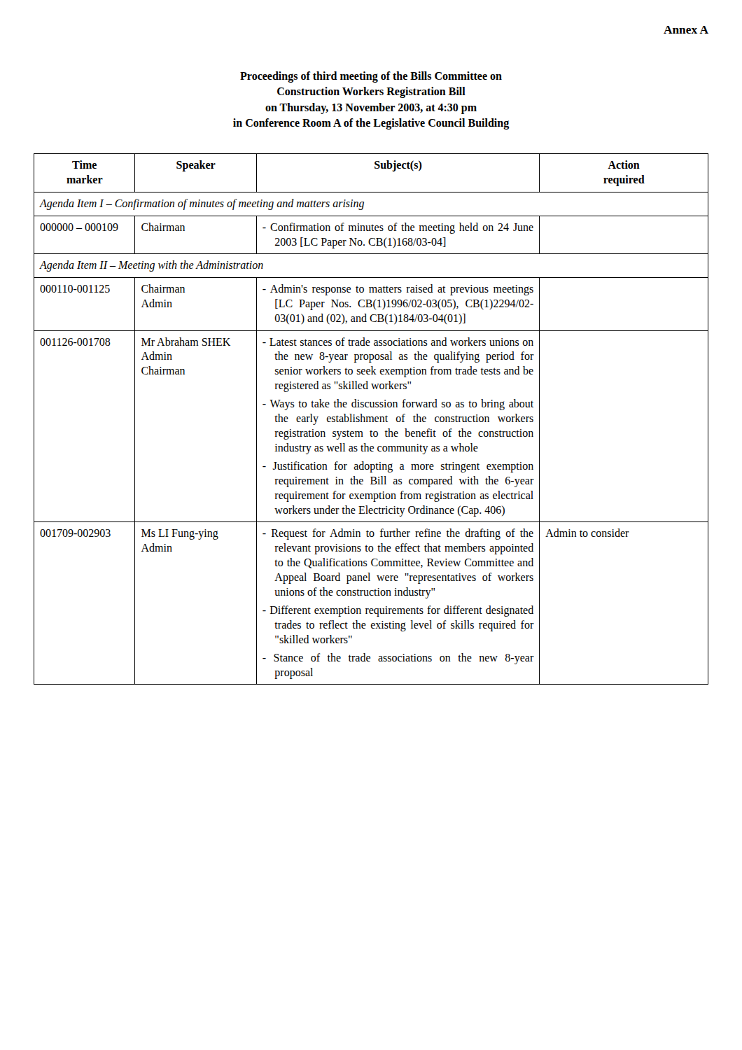Annex A
Proceedings of third meeting of the Bills Committee on
Construction Workers Registration Bill
on Thursday, 13 November 2003, at 4:30 pm
in Conference Room A of the Legislative Council Building
| Time marker | Speaker | Subject(s) | Action required |
| --- | --- | --- | --- |
| Agenda Item I – Confirmation of minutes of meeting and matters arising |
| 000000 – 000109 | Chairman | Confirmation of minutes of the meeting held on 24 June 2003 [LC Paper No. CB(1)168/03-04] | |
| Agenda Item II – Meeting with the Administration |
| 000110-001125 | Chairman Admin | Admin's response to matters raised at previous meetings [LC Paper Nos. CB(1)1996/02-03(05), CB(1)2294/02-03(01) and (02), and CB(1)184/03-04(01)] | |
| 001126-001708 | Mr Abraham SHEK Admin Chairman | Latest stances of trade associations and workers unions on the new 8-year proposal as the qualifying period for senior workers to seek exemption from trade tests and be registered as "skilled workers" Ways to take the discussion forward so as to bring about the early establishment of the construction workers registration system to the benefit of the construction industry as well as the community as a whole Justification for adopting a more stringent exemption requirement in the Bill as compared with the 6-year requirement for exemption from registration as electrical workers under the Electricity Ordinance (Cap. 406) | |
| 001709-002903 | Ms LI Fung-ying Admin | Request for Admin to further refine the drafting of the relevant provisions to the effect that members appointed to the Qualifications Committee, Review Committee and Appeal Board panel were "representatives of workers unions of the construction industry" Different exemption requirements for different designated trades to reflect the existing level of skills required for "skilled workers" Stance of the trade associations on the new 8-year proposal | Admin to consider |